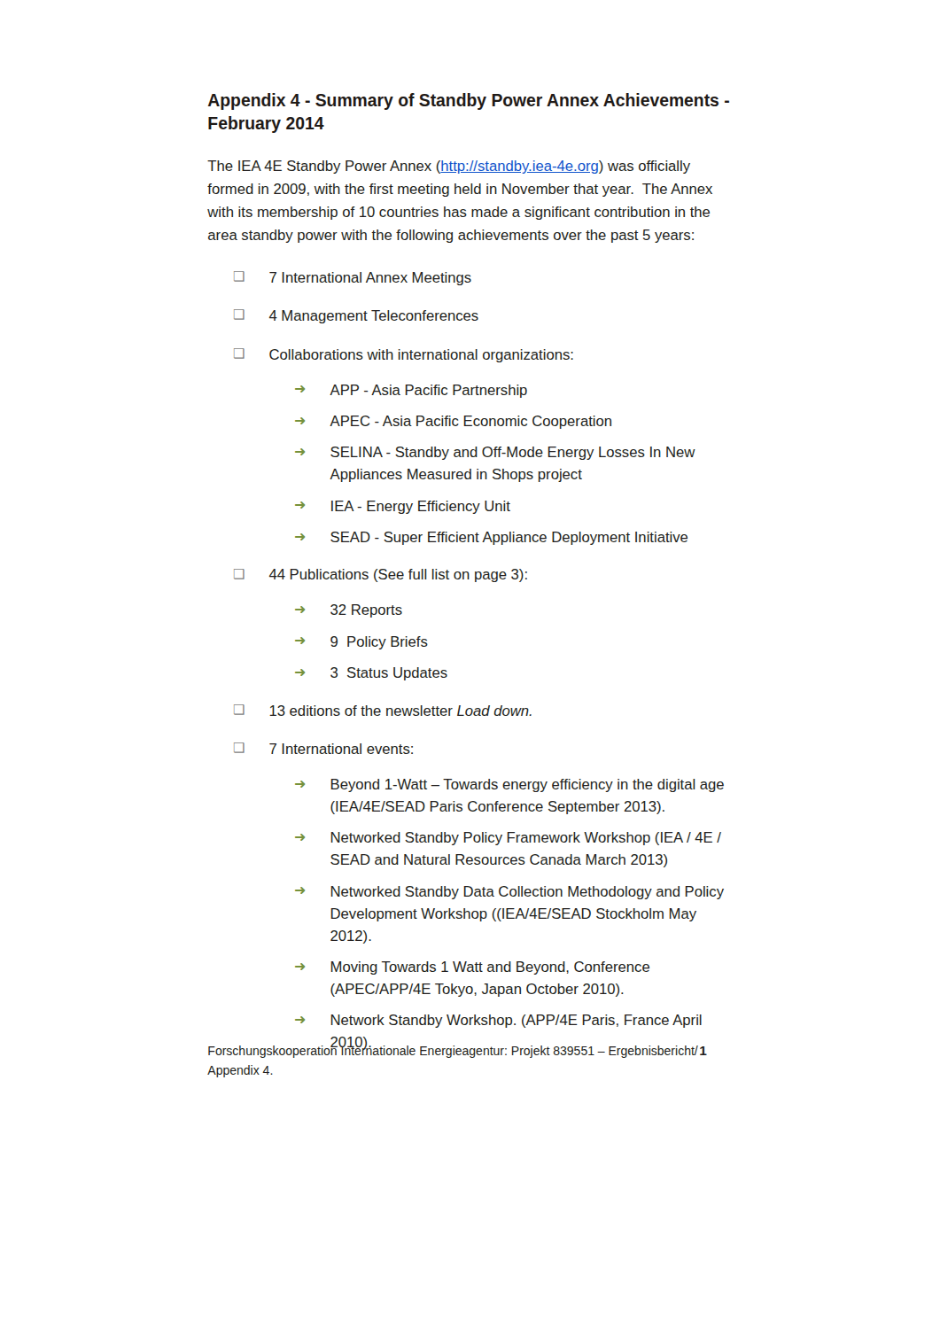Appendix 4 - Summary of Standby Power Annex Achievements -
February 2014
The IEA 4E Standby Power Annex (http://standby.iea-4e.org) was officially formed in 2009, with the first meeting held in November that year. The Annex with its membership of 10 countries has made a significant contribution in the area standby power with the following achievements over the past 5 years:
7 International Annex Meetings
4 Management Teleconferences
Collaborations with international organizations:
APP - Asia Pacific Partnership
APEC - Asia Pacific Economic Cooperation
SELINA - Standby and Off-Mode Energy Losses In New Appliances Measured in Shops project
IEA - Energy Efficiency Unit
SEAD - Super Efficient Appliance Deployment Initiative
44 Publications (See full list on page 3):
32 Reports
9 Policy Briefs
3 Status Updates
13 editions of the newsletter Load down.
7 International events:
Beyond 1-Watt – Towards energy efficiency in the digital age (IEA/4E/SEAD Paris Conference September 2013).
Networked Standby Policy Framework Workshop (IEA / 4E / SEAD and Natural Resources Canada March 2013)
Networked Standby Data Collection Methodology and Policy Development Workshop ((IEA/4E/SEAD Stockholm May 2012).
Moving Towards 1 Watt and Beyond, Conference (APEC/APP/4E Tokyo, Japan October 2010).
Network Standby Workshop. (APP/4E Paris, France April 2010).
Forschungskooperation Internationale Energieagentur: Projekt 839551 – Ergebnisbericht/ Appendix 4. 1